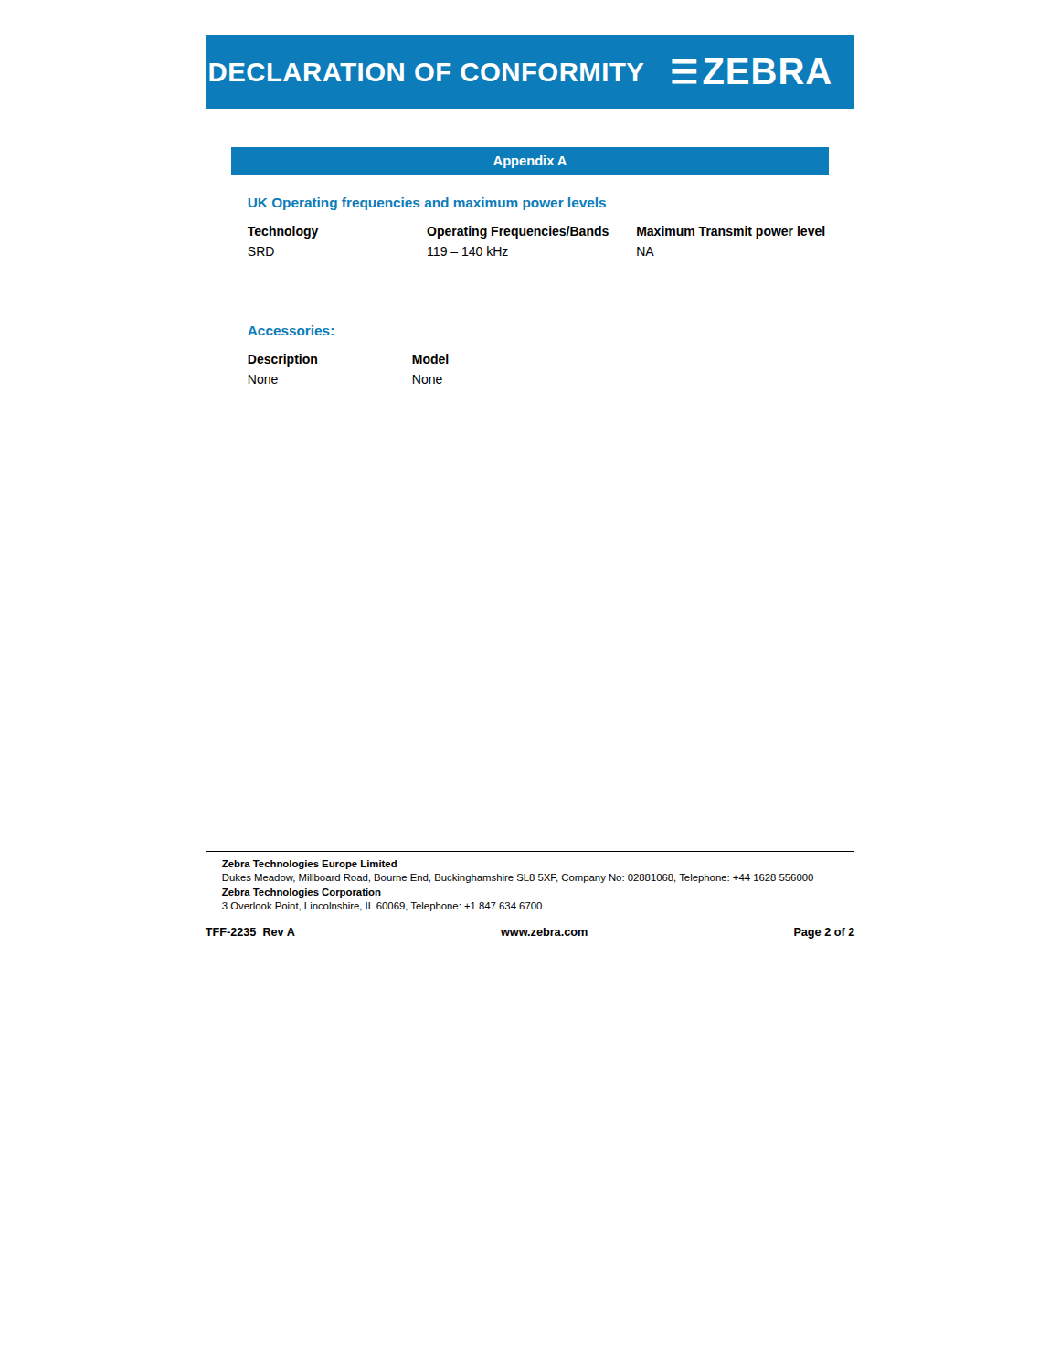UK DECLARATION OF CONFORMITY
☰ ZEBRA
Appendix A
UK Operating frequencies and maximum power levels
| Technology | Operating Frequencies/Bands | Maximum Transmit power level |
| --- | --- | --- |
| SRD | 119 – 140 kHz | NA |
Accessories:
| Description | Model |
| --- | --- |
| None | None |
Zebra Technologies Europe Limited
Dukes Meadow, Millboard Road, Bourne End, Buckinghamshire SL8 5XF, Company No: 02881068, Telephone: +44 1628 556000
Zebra Technologies Corporation
3 Overlook Point, Lincolnshire, IL 60069, Telephone: +1 847 634 6700
TFF-2235 Rev A
www.zebra.com
Page 2 of 2